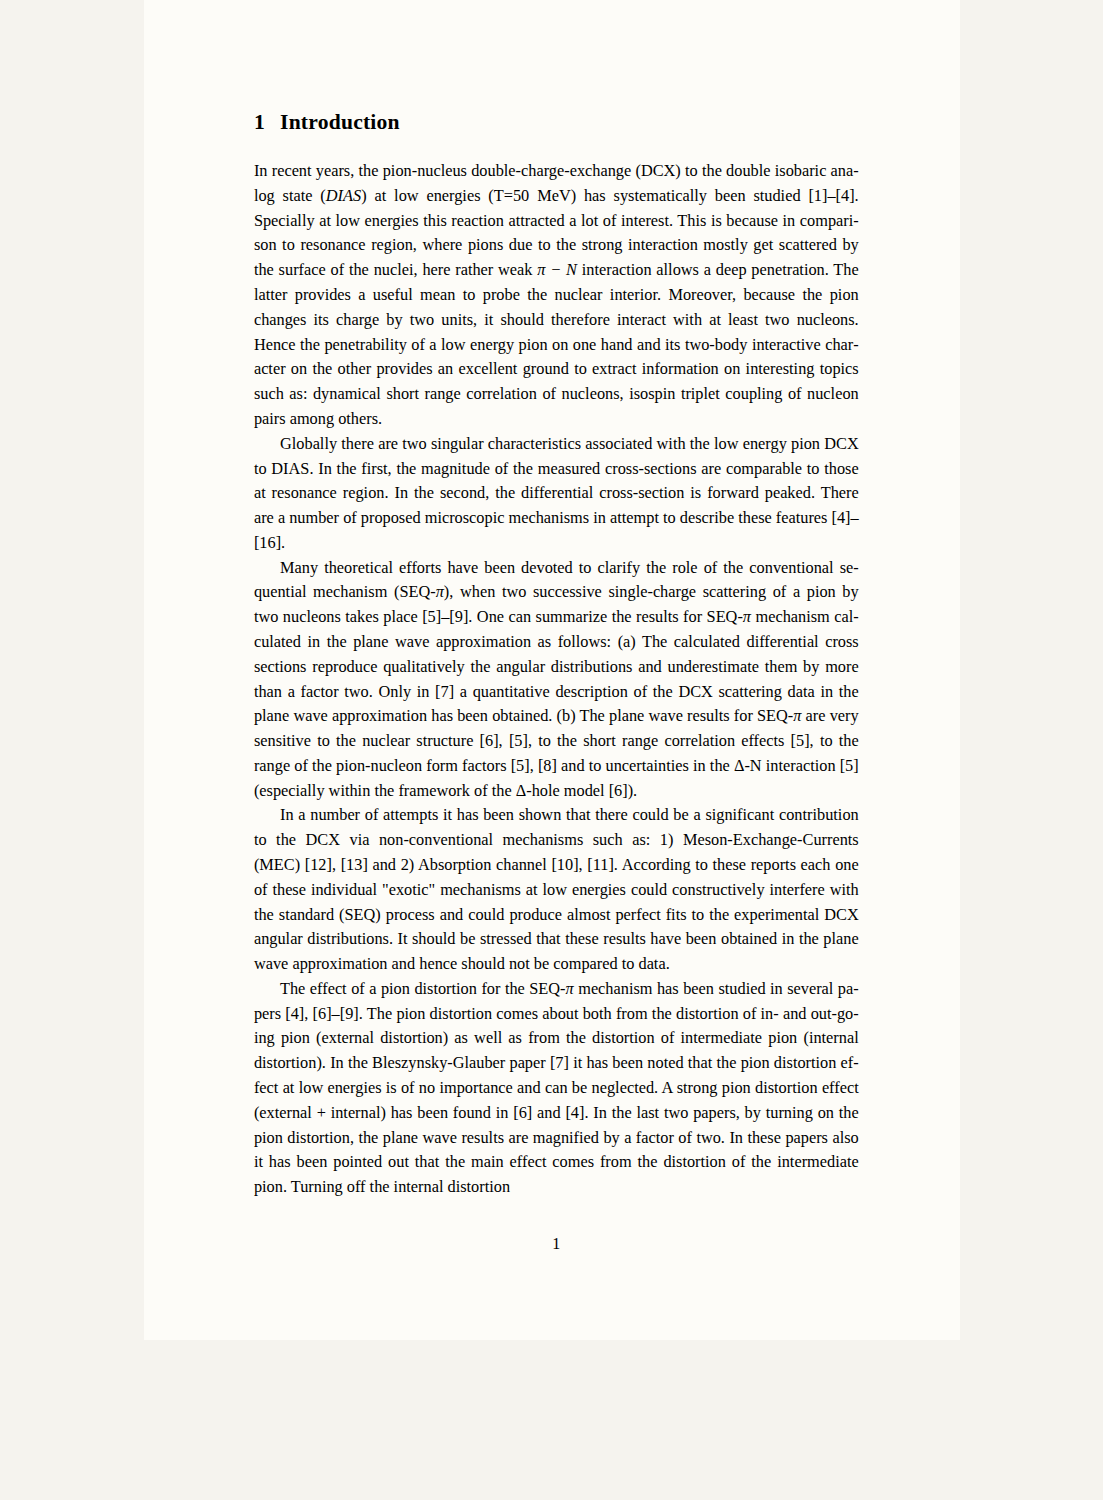1 Introduction
In recent years, the pion-nucleus double-charge-exchange (DCX) to the double isobaric analog state (DIAS) at low energies (T=50 MeV) has systematically been studied [1]–[4]. Specially at low energies this reaction attracted a lot of interest. This is because in comparison to resonance region, where pions due to the strong interaction mostly get scattered by the surface of the nuclei, here rather weak π − N interaction allows a deep penetration. The latter provides a useful mean to probe the nuclear interior. Moreover, because the pion changes its charge by two units, it should therefore interact with at least two nucleons. Hence the penetrability of a low energy pion on one hand and its two-body interactive character on the other provides an excellent ground to extract information on interesting topics such as: dynamical short range correlation of nucleons, isospin triplet coupling of nucleon pairs among others.
Globally there are two singular characteristics associated with the low energy pion DCX to DIAS. In the first, the magnitude of the measured cross-sections are comparable to those at resonance region. In the second, the differential cross-section is forward peaked. There are a number of proposed microscopic mechanisms in attempt to describe these features [4]–[16].
Many theoretical efforts have been devoted to clarify the role of the conventional sequential mechanism (SEQ-π), when two successive single-charge scattering of a pion by two nucleons takes place [5]–[9]. One can summarize the results for SEQ-π mechanism calculated in the plane wave approximation as follows: (a) The calculated differential cross sections reproduce qualitatively the angular distributions and underestimate them by more than a factor two. Only in [7] a quantitative description of the DCX scattering data in the plane wave approximation has been obtained. (b) The plane wave results for SEQ-π are very sensitive to the nuclear structure [6], [5], to the short range correlation effects [5], to the range of the pion-nucleon form factors [5], [8] and to uncertainties in the Δ-N interaction [5] (especially within the framework of the Δ-hole model [6]).
In a number of attempts it has been shown that there could be a significant contribution to the DCX via non-conventional mechanisms such as: 1) Meson-Exchange-Currents (MEC) [12], [13] and 2) Absorption channel [10], [11]. According to these reports each one of these individual "exotic" mechanisms at low energies could constructively interfere with the standard (SEQ) process and could produce almost perfect fits to the experimental DCX angular distributions. It should be stressed that these results have been obtained in the plane wave approximation and hence should not be compared to data.
The effect of a pion distortion for the SEQ-π mechanism has been studied in several papers [4], [6]–[9]. The pion distortion comes about both from the distortion of in- and out-going pion (external distortion) as well as from the distortion of intermediate pion (internal distortion). In the Bleszynsky-Glauber paper [7] it has been noted that the pion distortion effect at low energies is of no importance and can be neglected. A strong pion distortion effect (external + internal) has been found in [6] and [4]. In the last two papers, by turning on the pion distortion, the plane wave results are magnified by a factor of two. In these papers also it has been pointed out that the main effect comes from the distortion of the intermediate pion. Turning off the internal distortion
1